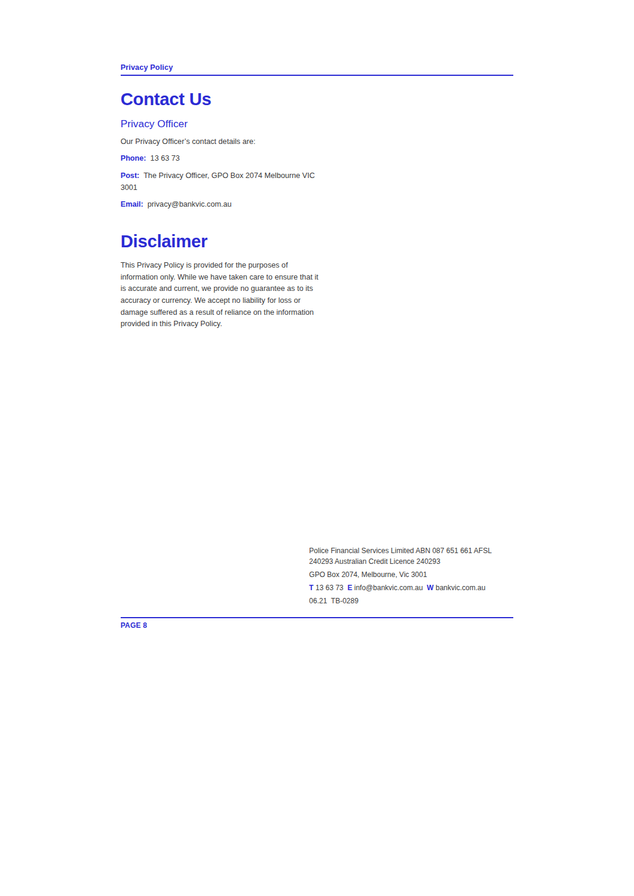Privacy Policy
Contact Us
Privacy Officer
Our Privacy Officer’s contact details are:
Phone: 13 63 73
Post: The Privacy Officer, GPO Box 2074 Melbourne VIC 3001
Email: privacy@bankvic.com.au
Disclaimer
This Privacy Policy is provided for the purposes of information only. While we have taken care to ensure that it is accurate and current, we provide no guarantee as to its accuracy or currency. We accept no liability for loss or damage suffered as a result of reliance on the information provided in this Privacy Policy.
Police Financial Services Limited ABN 087 651 661 AFSL 240293 Australian Credit Licence 240293
GPO Box 2074, Melbourne, Vic 3001
T 13 63 73 E info@bankvic.com.au W bankvic.com.au
06.21 TB-0289
PAGE 8